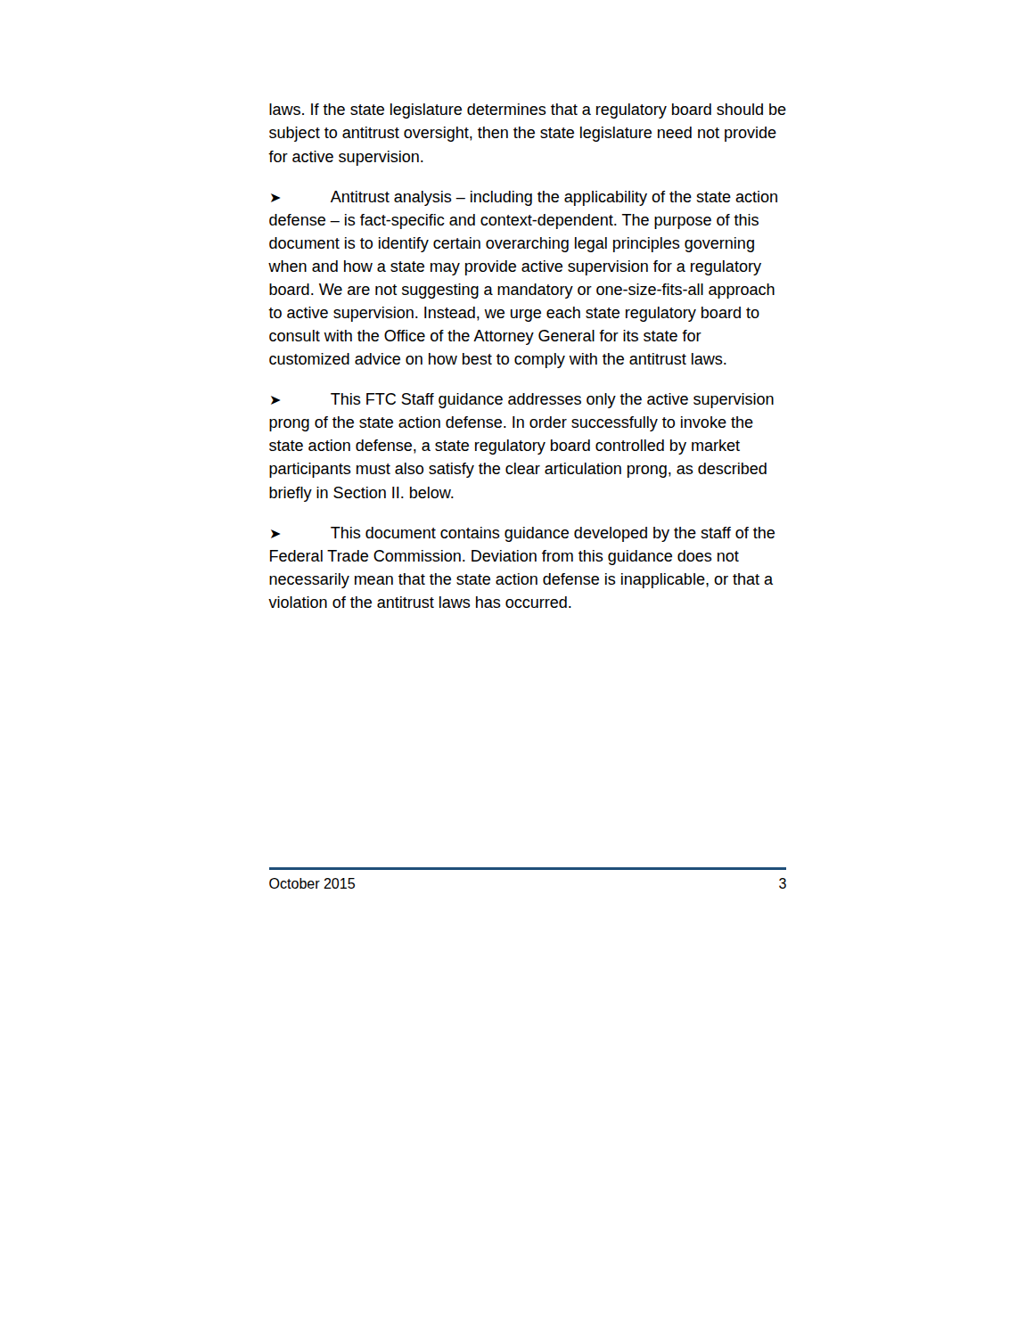laws. If the state legislature determines that a regulatory board should be subject to antitrust oversight, then the state legislature need not provide for active supervision.
➤ Antitrust analysis – including the applicability of the state action defense – is fact-specific and context-dependent. The purpose of this document is to identify certain overarching legal principles governing when and how a state may provide active supervision for a regulatory board. We are not suggesting a mandatory or one-size-fits-all approach to active supervision. Instead, we urge each state regulatory board to consult with the Office of the Attorney General for its state for customized advice on how best to comply with the antitrust laws.
➤ This FTC Staff guidance addresses only the active supervision prong of the state action defense. In order successfully to invoke the state action defense, a state regulatory board controlled by market participants must also satisfy the clear articulation prong, as described briefly in Section II. below.
➤ This document contains guidance developed by the staff of the Federal Trade Commission. Deviation from this guidance does not necessarily mean that the state action defense is inapplicable, or that a violation of the antitrust laws has occurred.
October 2015 3